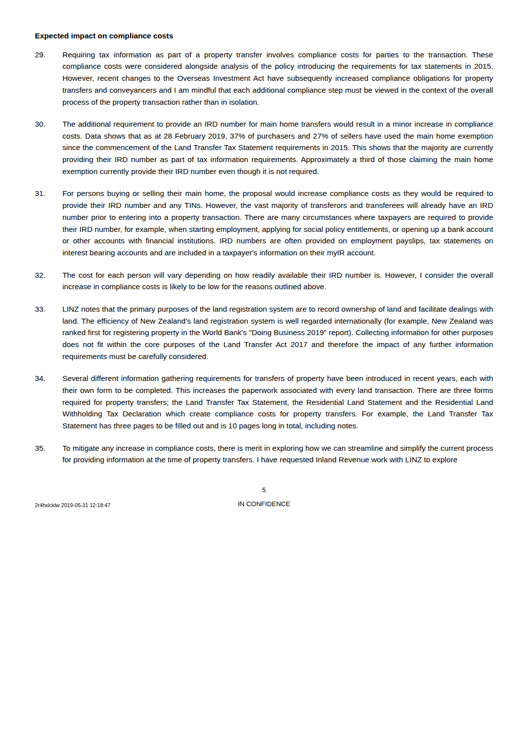Expected impact on compliance costs
29. Requiring tax information as part of a property transfer involves compliance costs for parties to the transaction. These compliance costs were considered alongside analysis of the policy introducing the requirements for tax statements in 2015. However, recent changes to the Overseas Investment Act have subsequently increased compliance obligations for property transfers and conveyancers and I am mindful that each additional compliance step must be viewed in the context of the overall process of the property transaction rather than in isolation.
30. The additional requirement to provide an IRD number for main home transfers would result in a minor increase in compliance costs. Data shows that as at 28 February 2019, 37% of purchasers and 27% of sellers have used the main home exemption since the commencement of the Land Transfer Tax Statement requirements in 2015. This shows that the majority are currently providing their IRD number as part of tax information requirements. Approximately a third of those claiming the main home exemption currently provide their IRD number even though it is not required.
31. For persons buying or selling their main home, the proposal would increase compliance costs as they would be required to provide their IRD number and any TINs. However, the vast majority of transferors and transferees will already have an IRD number prior to entering into a property transaction. There are many circumstances where taxpayers are required to provide their IRD number, for example, when starting employment, applying for social policy entitlements, or opening up a bank account or other accounts with financial institutions. IRD numbers are often provided on employment payslips, tax statements on interest bearing accounts and are included in a taxpayer's information on their myIR account.
32. The cost for each person will vary depending on how readily available their IRD number is. However, I consider the overall increase in compliance costs is likely to be low for the reasons outlined above.
33. LINZ notes that the primary purposes of the land registration system are to record ownership of land and facilitate dealings with land. The efficiency of New Zealand's land registration system is well regarded internationally (for example, New Zealand was ranked first for registering property in the World Bank's "Doing Business 2019" report). Collecting information for other purposes does not fit within the core purposes of the Land Transfer Act 2017 and therefore the impact of any further information requirements must be carefully considered.
34. Several different information gathering requirements for transfers of property have been introduced in recent years, each with their own form to be completed. This increases the paperwork associated with every land transaction. There are three forms required for property transfers; the Land Transfer Tax Statement, the Residential Land Statement and the Residential Land Withholding Tax Declaration which create compliance costs for property transfers. For example, the Land Transfer Tax Statement has three pages to be filled out and is 10 pages long in total, including notes.
35. To mitigate any increase in compliance costs, there is merit in exploring how we can streamline and simplify the current process for providing information at the time of property transfers. I have requested Inland Revenue work with LINZ to explore
5
2r4hxlcklw 2019-05-31 12:18:47
IN CONFIDENCE